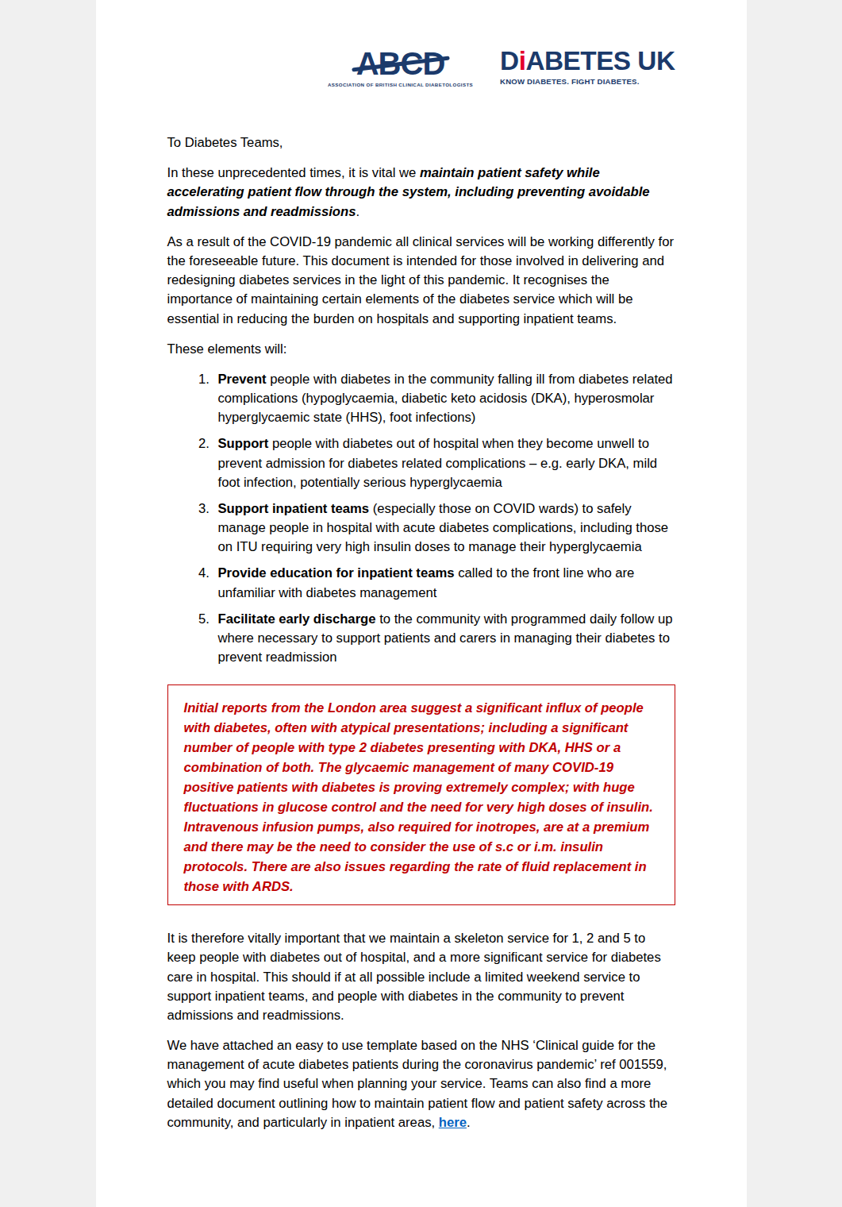ABCD
Association of British Clinical Diabetologists
Di ABETES UK
KNOW DIABETES. FIGHT DIABETES.
To Diabetes Teams,
In these unprecedented times, it is vital we maintain patient safety while accelerating patient flow through the system, including preventing avoidable admissions and readmissions.
As a result of the COVID-19 pandemic all clinical services will be working differently for the foreseeable future. This document is intended for those involved in delivering and redesigning diabetes services in the light of this pandemic. It recognises the importance of maintaining certain elements of the diabetes service which will be essential in reducing the burden on hospitals and supporting inpatient teams.
These elements will:
Prevent people with diabetes in the community falling ill from diabetes related complications (hypoglycaemia, diabetic keto acidosis (DKA), hyperosmolar hyperglycaemic state (HHS), foot infections)
Support people with diabetes out of hospital when they become unwell to prevent admission for diabetes related complications – e.g. early DKA, mild foot infection, potentially serious hyperglycaemia
Support inpatient teams (especially those on COVID wards) to safely manage people in hospital with acute diabetes complications, including those on ITU requiring very high insulin doses to manage their hyperglycaemia
Provide education for inpatient teams called to the front line who are unfamiliar with diabetes management
Facilitate early discharge to the community with programmed daily follow up where necessary to support patients and carers in managing their diabetes to prevent readmission
Initial reports from the London area suggest a significant influx of people with diabetes, often with atypical presentations; including a significant number of people with type 2 diabetes presenting with DKA, HHS or a combination of both. The glycaemic management of many COVID-19 positive patients with diabetes is proving extremely complex; with huge fluctuations in glucose control and the need for very high doses of insulin. Intravenous infusion pumps, also required for inotropes, are at a premium and there may be the need to consider the use of s.c or i.m. insulin protocols. There are also issues regarding the rate of fluid replacement in those with ARDS.
It is therefore vitally important that we maintain a skeleton service for 1, 2 and 5 to keep people with diabetes out of hospital, and a more significant service for diabetes care in hospital. This should if at all possible include a limited weekend service to support inpatient teams, and people with diabetes in the community to prevent admissions and readmissions.
We have attached an easy to use template based on the NHS ‘Clinical guide for the management of acute diabetes patients during the coronavirus pandemic’ ref 001559, which you may find useful when planning your service. Teams can also find a more detailed document outlining how to maintain patient flow and patient safety across the community, and particularly in inpatient areas, here.